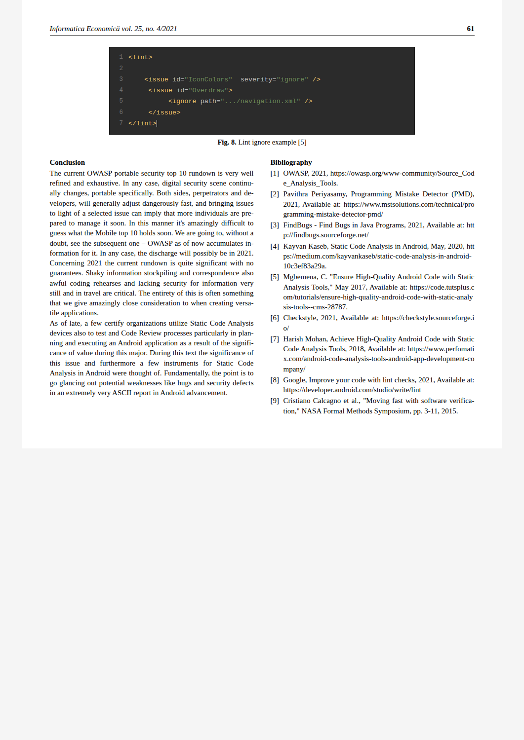Informatica Economică vol. 25, no. 4/2021 61
| 1 | <lint> |
| 2 | |
| 3 | <issue id= "IconColors" severity= "ignore" /> |
| 4 | <issue id= "Overdraw" > |
| 5 | <ignore path= ".../navigation.xml" /> |
| 6 | </issue> |
| 7 | </lint> |
Fig. 8. Lint ignore example [5]
Conclusion
The current OWASP portable security top 10 rundown is very well refined and exhaustive. In any case, digital security scene continually changes, portable specifically. Both sides, perpetrators and developers, will generally adjust dangerously fast, and bringing issues to light of a selected issue can imply that more individuals are prepared to manage it soon. In this manner it's amazingly difficult to guess what the Mobile top 10 holds soon. We are going to, without a doubt, see the subsequent one – OWASP as of now accumulates information for it. In any case, the discharge will possibly be in 2021. Concerning 2021 the current rundown is quite significant with no guarantees. Shaky information stockpiling and correspondence also awful coding rehearses and lacking security for information very still and in travel are critical. The entirety of this is often something that we give amazingly close consideration to when creating versatile applications.
As of late, a few certify organizations utilize Static Code Analysis devices also to test and Code Review processes particularly in planning and executing an Android application as a result of the significance of value during this major. During this text the significance of this issue and furthermore a few instruments for Static Code Analysis in Android were thought of. Fundamentally, the point is to go glancing out potential weaknesses like bugs and security defects in an extremely very ASCII report in Android advancement.
Bibliography
[1] OWASP, 2021, https://owasp.org/www-community/Source_Code_Analysis_Tools.
[2] Pavithra Periyasamy, Programming Mistake Detector (PMD), 2021, Available at: https://www.mstsolutions.com/technical/programming-mistake-detector-pmd/
[3] FindBugs - Find Bugs in Java Programs, 2021, Available at: http://findbugs.sourceforge.net/
[4] Kayvan Kaseb, Static Code Analysis in Android, May, 2020, https://medium.com/kayvankaseb/static-code-analysis-in-android-10c3ef83a29a.
[5] Mgbemena, C. "Ensure High-Quality Android Code with Static Analysis Tools," May 2017, Available at: https://code.tutsplus.com/tutorials/ensure-high-quality-android-code-with-static-analysis-tools--cms-28787.
[6] Checkstyle, 2021, Available at: https://checkstyle.sourceforge.io/
[7] Harish Mohan, Achieve High-Quality Android Code with Static Code Analysis Tools, 2018, Available at: https://www.perfomatix.com/android-code-analysis-tools-android-app-development-company/
[8] Google, Improve your code with lint checks, 2021, Available at: https://developer.android.com/studio/write/lint
[9] Cristiano Calcagno et al., "Moving fast with software verification," NASA Formal Methods Symposium, pp. 3-11, 2015.